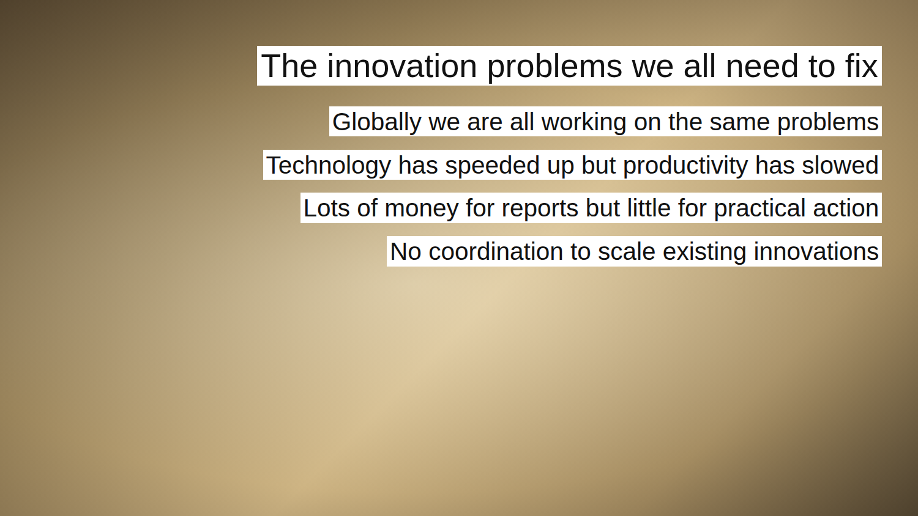The innovation problems we all need to fix
Globally we are all working on the same problems
Technology has speeded up but productivity has slowed
Lots of money for reports but little for practical action
No coordination to scale existing innovations